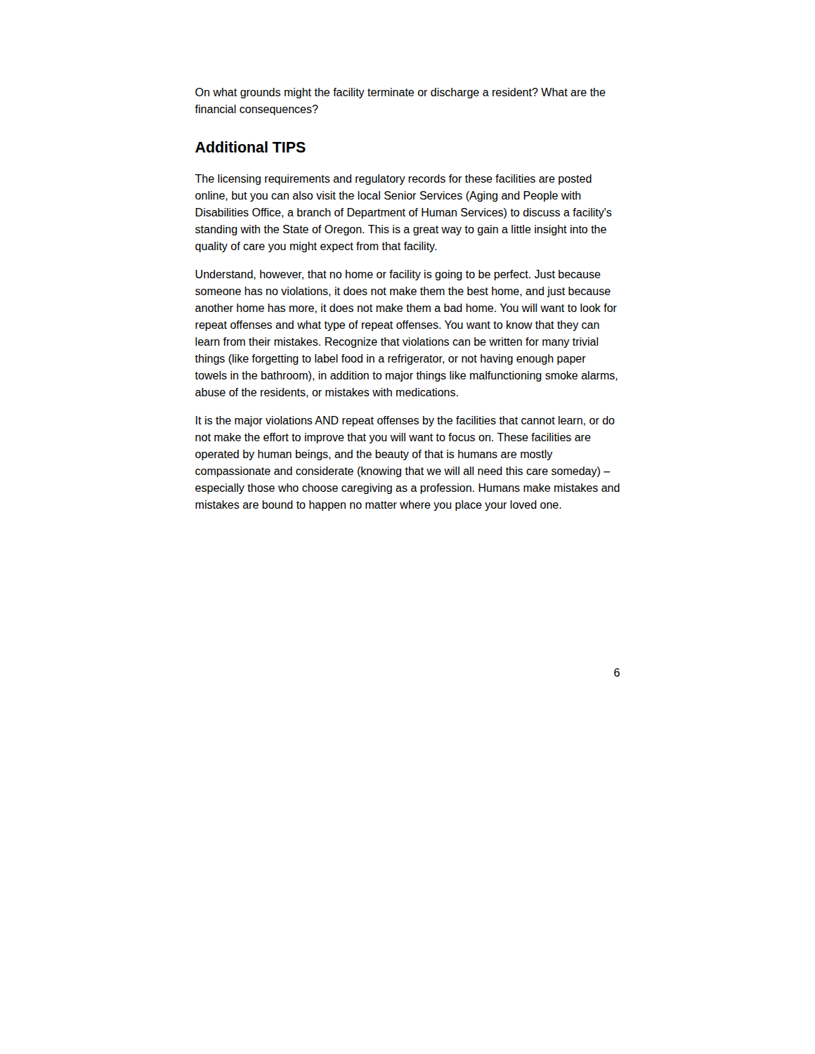On what grounds might the facility terminate or discharge a resident? What are the financial consequences?
Additional TIPS
The licensing requirements and regulatory records for these facilities are posted online, but you can also visit the local Senior Services (Aging and People with Disabilities Office, a branch of Department of Human Services) to discuss a facility's standing with the State of Oregon. This is a great way to gain a little insight into the quality of care you might expect from that facility.
Understand, however, that no home or facility is going to be perfect. Just because someone has no violations, it does not make them the best home, and just because another home has more, it does not make them a bad home. You will want to look for repeat offenses and what type of repeat offenses. You want to know that they can learn from their mistakes. Recognize that violations can be written for many trivial things (like forgetting to label food in a refrigerator, or not having enough paper towels in the bathroom), in addition to major things like malfunctioning smoke alarms, abuse of the residents, or mistakes with medications.
It is the major violations AND repeat offenses by the facilities that cannot learn, or do not make the effort to improve that you will want to focus on. These facilities are operated by human beings, and the beauty of that is humans are mostly compassionate and considerate (knowing that we will all need this care someday) – especially those who choose caregiving as a profession. Humans make mistakes and mistakes are bound to happen no matter where you place your loved one.
6